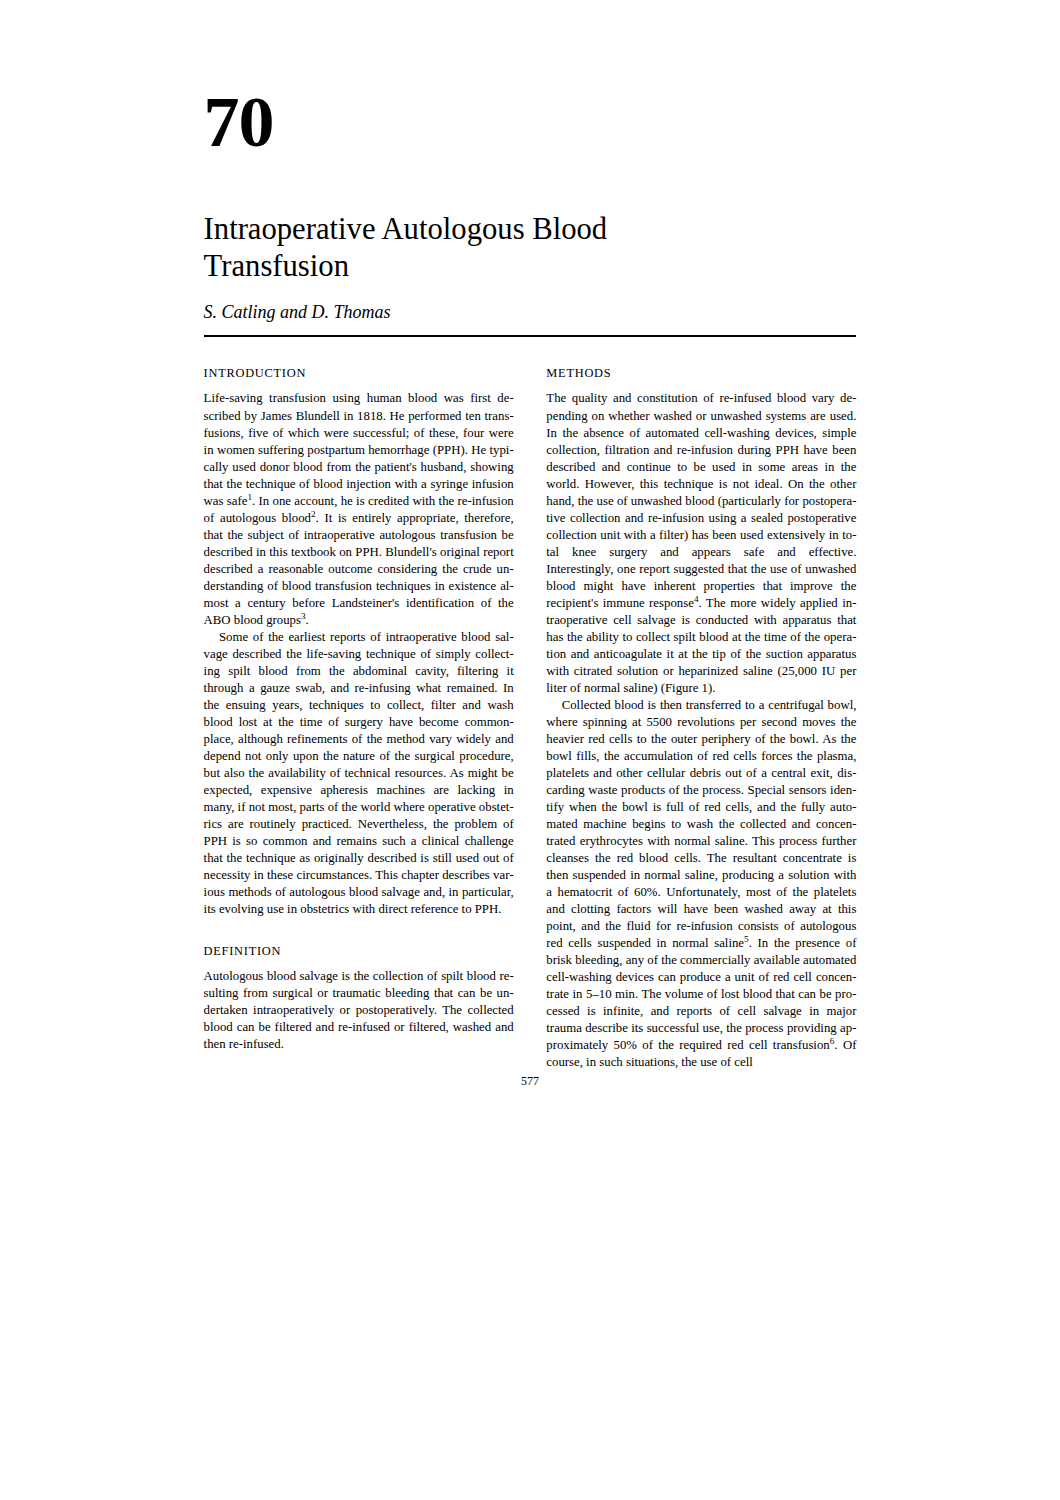70
Intraoperative Autologous Blood
Transfusion
S. Catling and D. Thomas
INTRODUCTION
Life-saving transfusion using human blood was first described by James Blundell in 1818. He performed ten transfusions, five of which were successful; of these, four were in women suffering postpartum hemorrhage (PPH). He typically used donor blood from the patient's husband, showing that the technique of blood injection with a syringe infusion was safe1. In one account, he is credited with the re-infusion of autologous blood2. It is entirely appropriate, therefore, that the subject of intraoperative autologous transfusion be described in this textbook on PPH. Blundell's original report described a reasonable outcome considering the crude understanding of blood transfusion techniques in existence almost a century before Landsteiner's identification of the ABO blood groups3.
Some of the earliest reports of intraoperative blood salvage described the life-saving technique of simply collecting spilt blood from the abdominal cavity, filtering it through a gauze swab, and re-infusing what remained. In the ensuing years, techniques to collect, filter and wash blood lost at the time of surgery have become commonplace, although refinements of the method vary widely and depend not only upon the nature of the surgical procedure, but also the availability of technical resources. As might be expected, expensive apheresis machines are lacking in many, if not most, parts of the world where operative obstetrics are routinely practiced. Nevertheless, the problem of PPH is so common and remains such a clinical challenge that the technique as originally described is still used out of necessity in these circumstances. This chapter describes various methods of autologous blood salvage and, in particular, its evolving use in obstetrics with direct reference to PPH.
DEFINITION
Autologous blood salvage is the collection of spilt blood resulting from surgical or traumatic bleeding that can be undertaken intraoperatively or postoperatively. The collected blood can be filtered and re-infused or filtered, washed and then re-infused.
METHODS
The quality and constitution of re-infused blood vary depending on whether washed or unwashed systems are used. In the absence of automated cell-washing devices, simple collection, filtration and re-infusion during PPH have been described and continue to be used in some areas in the world. However, this technique is not ideal. On the other hand, the use of unwashed blood (particularly for postoperative collection and re-infusion using a sealed postoperative collection unit with a filter) has been used extensively in total knee surgery and appears safe and effective. Interestingly, one report suggested that the use of unwashed blood might have inherent properties that improve the recipient's immune response4. The more widely applied intraoperative cell salvage is conducted with apparatus that has the ability to collect spilt blood at the time of the operation and anticoagulate it at the tip of the suction apparatus with citrated solution or heparinized saline (25,000 IU per liter of normal saline) (Figure 1).
Collected blood is then transferred to a centrifugal bowl, where spinning at 5500 revolutions per second moves the heavier red cells to the outer periphery of the bowl. As the bowl fills, the accumulation of red cells forces the plasma, platelets and other cellular debris out of a central exit, discarding waste products of the process. Special sensors identify when the bowl is full of red cells, and the fully automated machine begins to wash the collected and concentrated erythrocytes with normal saline. This process further cleanses the red blood cells. The resultant concentrate is then suspended in normal saline, producing a solution with a hematocrit of 60%. Unfortunately, most of the platelets and clotting factors will have been washed away at this point, and the fluid for re-infusion consists of autologous red cells suspended in normal saline5. In the presence of brisk bleeding, any of the commercially available automated cell-washing devices can produce a unit of red cell concentrate in 5–10 min. The volume of lost blood that can be processed is infinite, and reports of cell salvage in major trauma describe its successful use, the process providing approximately 50% of the required red cell transfusion6. Of course, in such situations, the use of cell
577